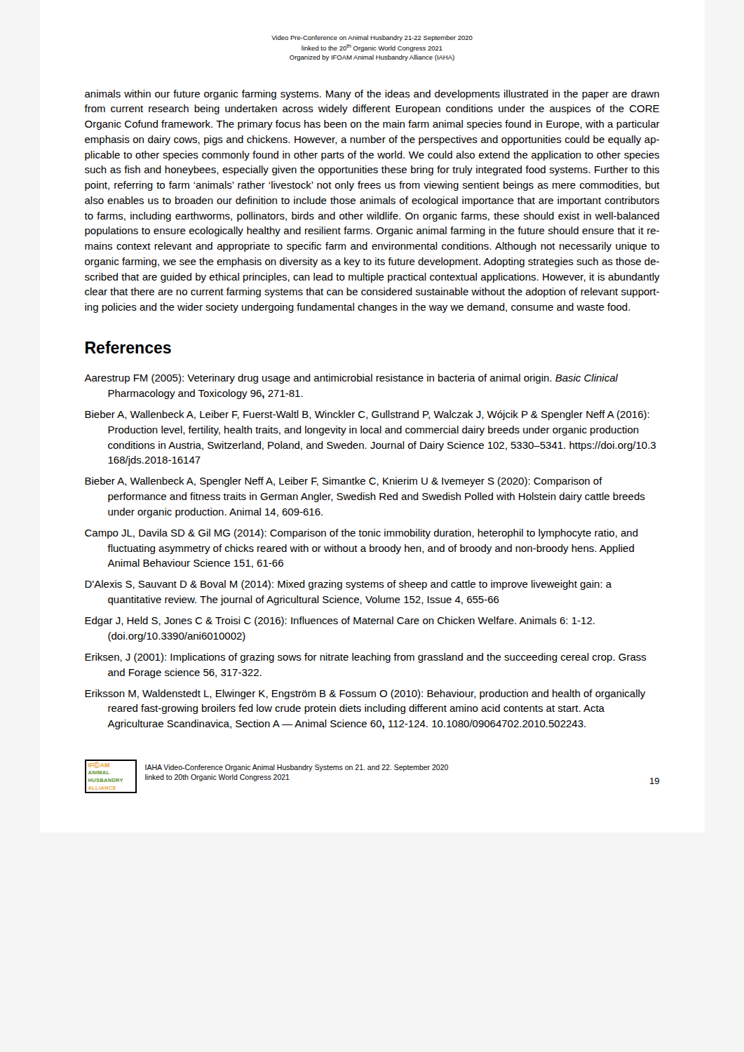Video Pre-Conference on Animal Husbandry 21-22 September 2020
linked to the 20th Organic World Congress 2021
Organized by IFOAM Animal Husbandry Alliance (IAHA)
animals within our future organic farming systems. Many of the ideas and developments illustrated in the paper are drawn from current research being undertaken across widely different European conditions under the auspices of the CORE Organic Cofund framework. The primary focus has been on the main farm animal species found in Europe, with a particular emphasis on dairy cows, pigs and chickens. However, a number of the perspectives and opportunities could be equally applicable to other species commonly found in other parts of the world. We could also extend the application to other species such as fish and honeybees, especially given the opportunities these bring for truly integrated food systems. Further to this point, referring to farm ‘animals’ rather ‘livestock’ not only frees us from viewing sentient beings as mere commodities, but also enables us to broaden our definition to include those animals of ecological importance that are important contributors to farms, including earthworms, pollinators, birds and other wildlife. On organic farms, these should exist in well-balanced populations to ensure ecologically healthy and resilient farms. Organic animal farming in the future should ensure that it remains context relevant and appropriate to specific farm and environmental conditions. Although not necessarily unique to organic farming, we see the emphasis on diversity as a key to its future development. Adopting strategies such as those described that are guided by ethical principles, can lead to multiple practical contextual applications. However, it is abundantly clear that there are no current farming systems that can be considered sustainable without the adoption of relevant supporting policies and the wider society undergoing fundamental changes in the way we demand, consume and waste food.
References
Aarestrup FM (2005): Veterinary drug usage and antimicrobial resistance in bacteria of animal origin. Basic Clinical Pharmacology and Toxicology 96, 271-81.
Bieber A, Wallenbeck A, Leiber F, Fuerst-Waltl B, Winckler C, Gullstrand P, Walczak J, Wójcik P & Spengler Neff A (2016): Production level, fertility, health traits, and longevity in local and commercial dairy breeds under organic production conditions in Austria, Switzerland, Poland, and Sweden. Journal of Dairy Science 102, 5330–5341. https://doi.org/10.3168/jds.2018-16147
Bieber A, Wallenbeck A, Spengler Neff A, Leiber F, Simantke C, Knierim U & Ivemeyer S (2020): Comparison of performance and fitness traits in German Angler, Swedish Red and Swedish Polled with Holstein dairy cattle breeds under organic production. Animal 14, 609-616.
Campo JL, Davila SD & Gil MG (2014): Comparison of the tonic immobility duration, heterophil to lymphocyte ratio, and fluctuating asymmetry of chicks reared with or without a broody hen, and of broody and non-broody hens. Applied Animal Behaviour Science 151, 61-66
D'Alexis S, Sauvant D & Boval M (2014): Mixed grazing systems of sheep and cattle to improve liveweight gain: a quantitative review. The journal of Agricultural Science, Volume 152, Issue 4, 655-66
Edgar J, Held S, Jones C & Troisi C (2016): Influences of Maternal Care on Chicken Welfare. Animals 6: 1-12. (doi.org/10.3390/ani6010002)
Eriksen, J (2001): Implications of grazing sows for nitrate leaching from grassland and the succeeding cereal crop. Grass and Forage science 56, 317-322.
Eriksson M, Waldenstedt L, Elwinger K, Engström B & Fossum O (2010): Behaviour, production and health of organically reared fast-growing broilers fed low crude protein diets including different amino acid contents at start. Acta Agriculturae Scandinavica, Section A — Animal Science 60, 112-124. 10.1080/09064702.2010.502243.
IFⒸAM
ANIMAL
HUSBANDRY
ALLIANCE
IAHA Video-Conference Organic Animal Husbandry Systems on 21. and 22. September 2020
linked to 20th Organic World Congress 2021
19